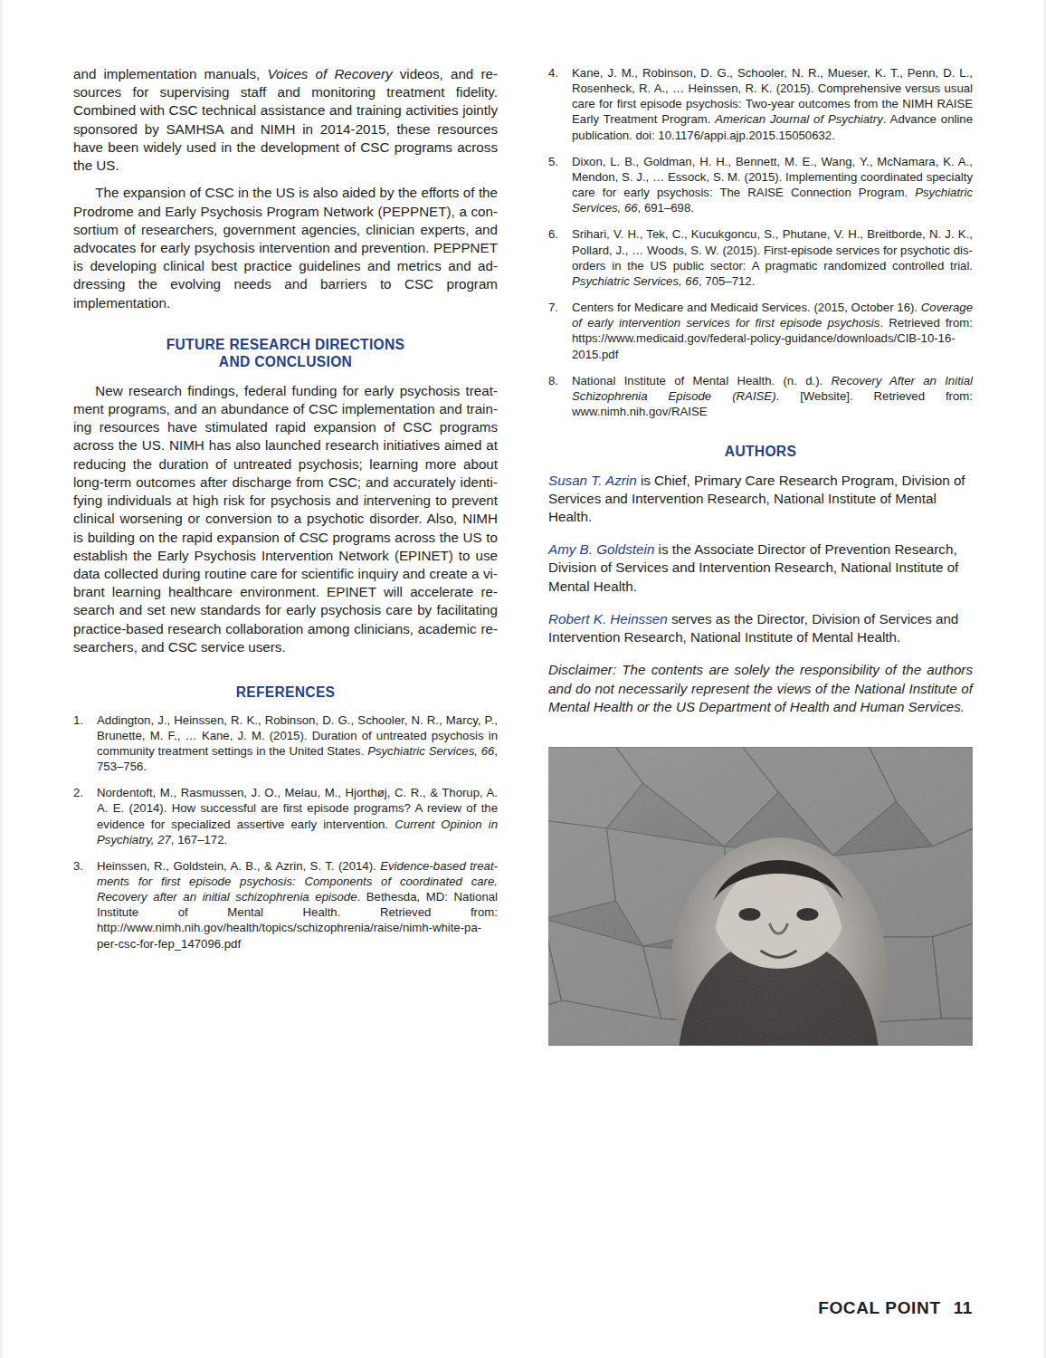and implementation manuals, Voices of Recovery videos, and resources for supervising staff and monitoring treatment fidelity. Combined with CSC technical assistance and training activities jointly sponsored by SAMHSA and NIMH in 2014-2015, these resources have been widely used in the development of CSC programs across the US.
The expansion of CSC in the US is also aided by the efforts of the Prodrome and Early Psychosis Program Network (PEPPNET), a consortium of researchers, government agencies, clinician experts, and advocates for early psychosis intervention and prevention. PEPPNET is developing clinical best practice guidelines and metrics and addressing the evolving needs and barriers to CSC program implementation.
FUTURE RESEARCH DIRECTIONS
AND CONCLUSION
New research findings, federal funding for early psychosis treatment programs, and an abundance of CSC implementation and training resources have stimulated rapid expansion of CSC programs across the US. NIMH has also launched research initiatives aimed at reducing the duration of untreated psychosis; learning more about long-term outcomes after discharge from CSC; and accurately identifying individuals at high risk for psychosis and intervening to prevent clinical worsening or conversion to a psychotic disorder. Also, NIMH is building on the rapid expansion of CSC programs across the US to establish the Early Psychosis Intervention Network (EPINET) to use data collected during routine care for scientific inquiry and create a vibrant learning healthcare environment. EPINET will accelerate research and set new standards for early psychosis care by facilitating practice-based research collaboration among clinicians, academic researchers, and CSC service users.
REFERENCES
Addington, J., Heinssen, R. K., Robinson, D. G., Schooler, N. R., Marcy, P., Brunette, M. F., … Kane, J. M. (2015). Duration of untreated psychosis in community treatment settings in the United States. Psychiatric Services, 66, 753–756.
Nordentoft, M., Rasmussen, J. O., Melau, M., Hjorthøj, C. R., & Thorup, A. A. E. (2014). How successful are first episode programs? A review of the evidence for specialized assertive early intervention. Current Opinion in Psychiatry, 27, 167–172.
Heinssen, R., Goldstein, A. B., & Azrin, S. T. (2014). Evidence-based treatments for first episode psychosis: Components of coordinated care. Recovery after an initial schizophrenia episode. Bethesda, MD: National Institute of Mental Health. Retrieved from: http://www.nimh.nih.gov/health/topics/schizophrenia/raise/nimh-white-paper-csc-for-fep_147096.pdf
Kane, J. M., Robinson, D. G., Schooler, N. R., Mueser, K. T., Penn, D. L., Rosenheck, R. A., … Heinssen, R. K. (2015). Comprehensive versus usual care for first episode psychosis: Two-year outcomes from the NIMH RAISE Early Treatment Program. American Journal of Psychiatry. Advance online publication. doi: 10.1176/appi.ajp.2015.15050632.
Dixon, L. B., Goldman, H. H., Bennett, M. E., Wang, Y., McNamara, K. A., Mendon, S. J., … Essock, S. M. (2015). Implementing coordinated specialty care for early psychosis: The RAISE Connection Program. Psychiatric Services, 66, 691–698.
Srihari, V. H., Tek, C., Kucukgoncu, S., Phutane, V. H., Breitborde, N. J. K., Pollard, J., … Woods, S. W. (2015). First-episode services for psychotic disorders in the US public sector: A pragmatic randomized controlled trial. Psychiatric Services, 66, 705–712.
Centers for Medicare and Medicaid Services. (2015, October 16). Coverage of early intervention services for first episode psychosis. Retrieved from: https://www.medicaid.gov/federal-policy-guidance/downloads/CIB-10-16-2015.pdf
National Institute of Mental Health. (n. d.). Recovery After an Initial Schizophrenia Episode (RAISE). [Website]. Retrieved from: www.nimh.nih.gov/RAISE
AUTHORS
Susan T. Azrin is Chief, Primary Care Research Program, Division of Services and Intervention Research, National Institute of Mental Health.
Amy B. Goldstein is the Associate Director of Prevention Research, Division of Services and Intervention Research, National Institute of Mental Health.
Robert K. Heinssen serves as the Director, Division of Services and Intervention Research, National Institute of Mental Health.
Disclaimer: The contents are solely the responsibility of the authors and do not necessarily represent the views of the National Institute of Mental Health or the US Department of Health and Human Services.
FOCAL POINT 11